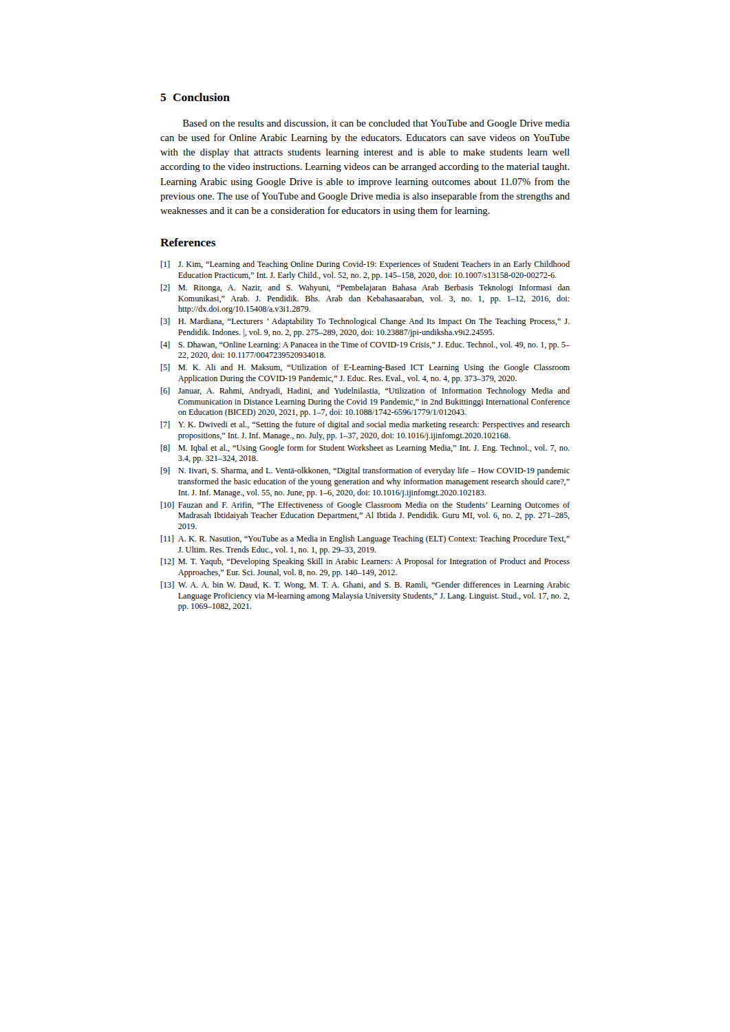5 Conclusion
Based on the results and discussion, it can be concluded that YouTube and Google Drive media can be used for Online Arabic Learning by the educators. Educators can save videos on YouTube with the display that attracts students learning interest and is able to make students learn well according to the video instructions. Learning videos can be arranged according to the material taught. Learning Arabic using Google Drive is able to improve learning outcomes about 11.07% from the previous one. The use of YouTube and Google Drive media is also inseparable from the strengths and weaknesses and it can be a consideration for educators in using them for learning.
References
[1] J. Kim, “Learning and Teaching Online During Covid-19: Experiences of Student Teachers in an Early Childhood Education Practicum,” Int. J. Early Child., vol. 52, no. 2, pp. 145–158, 2020, doi: 10.1007/s13158-020-00272-6.
[2] M. Ritonga, A. Nazir, and S. Wahyuni, “Pembelajaran Bahasa Arab Berbasis Teknologi Informasi dan Komunikasi,” Arab. J. Pendidik. Bhs. Arab dan Kebahasaaraban, vol. 3, no. 1, pp. 1–12, 2016, doi: http://dx.doi.org/10.15408/a.v3i1.2879.
[3] H. Mardiana, “Lecturers ’ Adaptability To Technological Change And Its Impact On The Teaching Process,” J. Pendidik. Indones. |, vol. 9, no. 2, pp. 275–289, 2020, doi: 10.23887/jpi-undiksha.v9i2.24595.
[4] S. Dhawan, “Online Learning: A Panacea in the Time of COVID-19 Crisis,” J. Educ. Technol., vol. 49, no. 1, pp. 5–22, 2020, doi: 10.1177/0047239520934018.
[5] M. K. Ali and H. Maksum, “Utilization of E-Learning-Based ICT Learning Using the Google Classroom Application During the COVID-19 Pandemic,” J. Educ. Res. Eval., vol. 4, no. 4, pp. 373–379, 2020.
[6] Januar, A. Rahmi, Andryadi, Hadini, and Yudelnilastia, “Utilization of Information Technology Media and Communication in Distance Learning During the Covid 19 Pandemic,” in 2nd Bukittinggi International Conference on Education (BICED) 2020, 2021, pp. 1–7, doi: 10.1088/1742-6596/1779/1/012043.
[7] Y. K. Dwivedi et al., “Setting the future of digital and social media marketing research: Perspectives and research propositions,” Int. J. Inf. Manage., no. July, pp. 1–37, 2020, doi: 10.1016/j.ijinfomgt.2020.102168.
[8] M. Iqbal et al., “Using Google form for Student Worksheet as Learning Media,” Int. J. Eng. Technol., vol. 7, no. 3.4, pp. 321–324, 2018.
[9] N. Iivari, S. Sharma, and L. Ventä-olkkonen, “Digital transformation of everyday life – How COVID-19 pandemic transformed the basic education of the young generation and why information management research should care?,” Int. J. Inf. Manage., vol. 55, no. June, pp. 1–6, 2020, doi: 10.1016/j.ijinfomgt.2020.102183.
[10] Fauzan and F. Arifin, “The Effectiveness of Google Classroom Media on the Students’ Learning Outcomes of Madrasah Ibtidaiyah Teacher Education Department,” Al Ibtida J. Pendidik. Guru MI, vol. 6, no. 2, pp. 271–285, 2019.
[11] A. K. R. Nasution, “YouTube as a Media in English Language Teaching (ELT) Context: Teaching Procedure Text,” J. Ultim. Res. Trends Educ., vol. 1, no. 1, pp. 29–33, 2019.
[12] M. T. Yaqub, “Developing Speaking Skill in Arabic Learners: A Proposal for Integration of Product and Process Approaches,” Eur. Sci. Jounal, vol. 8, no. 29, pp. 140–149, 2012.
[13] W. A. A. bin W. Daud, K. T. Wong, M. T. A. Ghani, and S. B. Ramli, “Gender differences in Learning Arabic Language Proficiency via M-learning among Malaysia University Students,” J. Lang. Linguist. Stud., vol. 17, no. 2, pp. 1069–1082, 2021.